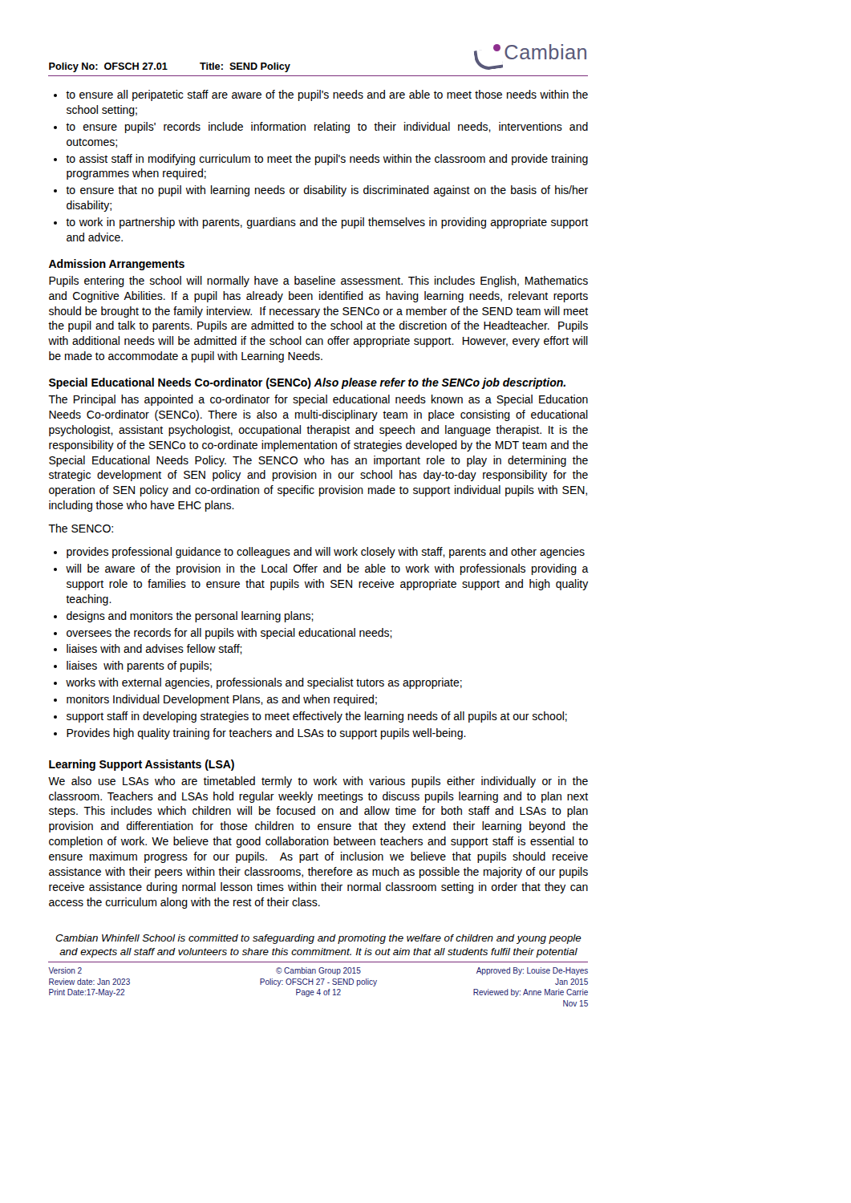Policy No: OFSCH 27.01
Title: SEND Policy
Cambian
to ensure all peripatetic staff are aware of the pupil's needs and are able to meet those needs within the school setting;
to ensure pupils' records include information relating to their individual needs, interventions and outcomes;
to assist staff in modifying curriculum to meet the pupil's needs within the classroom and provide training programmes when required;
to ensure that no pupil with learning needs or disability is discriminated against on the basis of his/her disability;
to work in partnership with parents, guardians and the pupil themselves in providing appropriate support and advice.
Admission Arrangements
Pupils entering the school will normally have a baseline assessment. This includes English, Mathematics and Cognitive Abilities. If a pupil has already been identified as having learning needs, relevant reports should be brought to the family interview. If necessary the SENCo or a member of the SEND team will meet the pupil and talk to parents. Pupils are admitted to the school at the discretion of the Headteacher. Pupils with additional needs will be admitted if the school can offer appropriate support. However, every effort will be made to accommodate a pupil with Learning Needs.
Special Educational Needs Co-ordinator (SENCo) Also please refer to the SENCo job description.
The Principal has appointed a co-ordinator for special educational needs known as a Special Education Needs Co-ordinator (SENCo). There is also a multi-disciplinary team in place consisting of educational psychologist, assistant psychologist, occupational therapist and speech and language therapist. It is the responsibility of the SENCo to co-ordinate implementation of strategies developed by the MDT team and the Special Educational Needs Policy. The SENCO who has an important role to play in determining the strategic development of SEN policy and provision in our school has day-to-day responsibility for the operation of SEN policy and co-ordination of specific provision made to support individual pupils with SEN, including those who have EHC plans.
The SENCO:
provides professional guidance to colleagues and will work closely with staff, parents and other agencies
will be aware of the provision in the Local Offer and be able to work with professionals providing a support role to families to ensure that pupils with SEN receive appropriate support and high quality teaching.
designs and monitors the personal learning plans;
oversees the records for all pupils with special educational needs;
liaises with and advises fellow staff;
liaises with parents of pupils;
works with external agencies, professionals and specialist tutors as appropriate;
monitors Individual Development Plans, as and when required;
support staff in developing strategies to meet effectively the learning needs of all pupils at our school;
Provides high quality training for teachers and LSAs to support pupils well-being.
Learning Support Assistants (LSA)
We also use LSAs who are timetabled termly to work with various pupils either individually or in the classroom. Teachers and LSAs hold regular weekly meetings to discuss pupils learning and to plan next steps. This includes which children will be focused on and allow time for both staff and LSAs to plan provision and differentiation for those children to ensure that they extend their learning beyond the completion of work. We believe that good collaboration between teachers and support staff is essential to ensure maximum progress for our pupils. As part of inclusion we believe that pupils should receive assistance with their peers within their classrooms, therefore as much as possible the majority of our pupils receive assistance during normal lesson times within their normal classroom setting in order that they can access the curriculum along with the rest of their class.
Cambian Whinfell School is committed to safeguarding and promoting the welfare of children and young people and expects all staff and volunteers to share this commitment. It is out aim that all students fulfil their potential
| Version 2 Review date: Jan 2023 Print Date:17-May-22 | © Cambian Group 2015 Policy: OFSCH 27 - SEND policy Page 4 of 12 | Approved By: Louise De-Hayes Jan 2015 Reviewed by: Anne Marie Carrie Nov 15 |